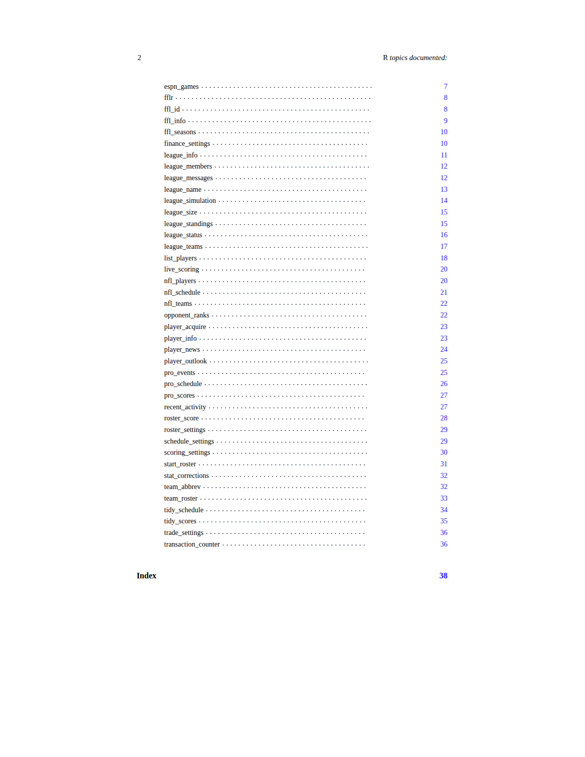2 R topics documented:
espn_games........................................... 7
fflr................................................. 8
ffl_id............................................... 8
ffl_info.............................................. 9
ffl_seasons........................................... 10
finance_settings....................................... 10
league_info.......................................... 11
league_members....................................... 12
league_messages...................................... 12
league_name......................................... 13
league_simulation..................................... 14
league_size.......................................... 15
league_standings...................................... 15
league_status......................................... 16
league_teams......................................... 17
list_players.......................................... 18
live_scoring......................................... 20
nfl_players.......................................... 20
nfl_schedule......................................... 21
nfl_teams........................................... 22
opponent_ranks....................................... 22
player_acquire........................................ 23
player_info.......................................... 23
player_news......................................... 24
player_outlook........................................ 25
pro_events.......................................... 25
pro_schedule......................................... 26
pro_scores.......................................... 27
recent_activity........................................ 27
roster_score......................................... 28
roster_settings........................................ 29
schedule_settings...................................... 29
scoring_settings....................................... 30
start_roster.......................................... 31
stat_corrections....................................... 32
team_abbrev......................................... 32
team_roster.......................................... 33
tidy_schedule........................................ 34
tidy_scores.......................................... 35
trade_settings........................................ 36
transaction_counter.................................... 36
Index 38